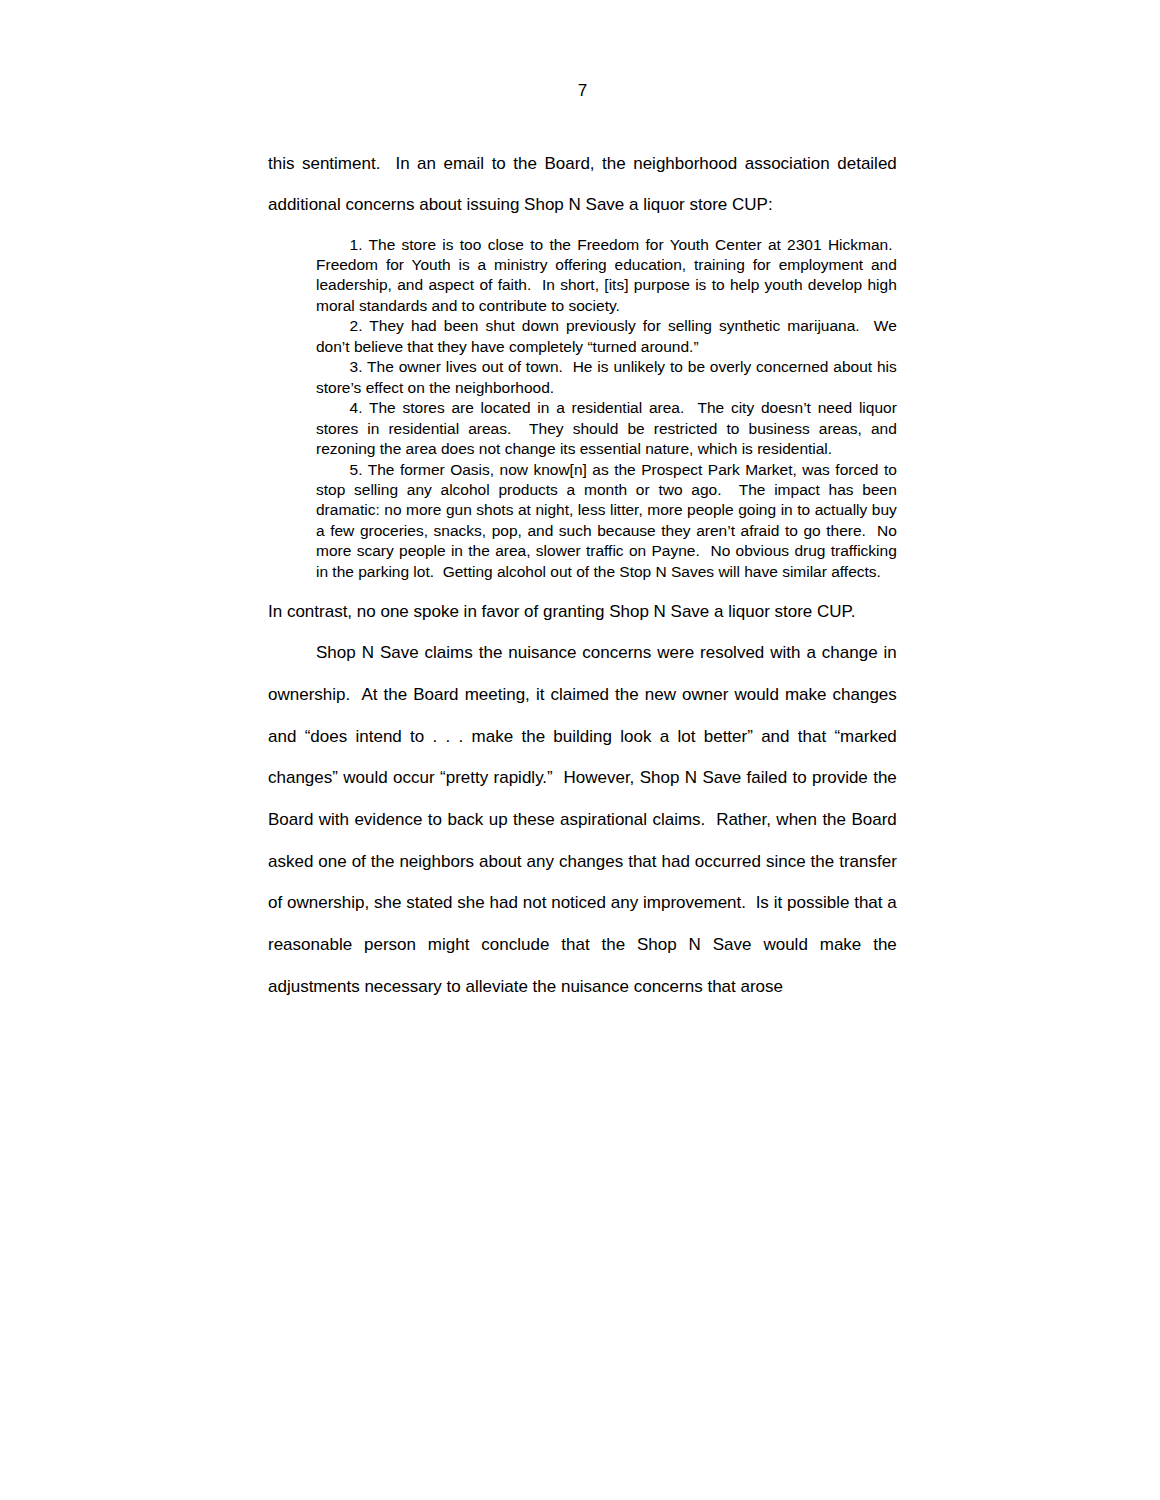7
this sentiment. In an email to the Board, the neighborhood association detailed additional concerns about issuing Shop N Save a liquor store CUP:
1. The store is too close to the Freedom for Youth Center at 2301 Hickman. Freedom for Youth is a ministry offering education, training for employment and leadership, and aspect of faith. In short, [its] purpose is to help youth develop high moral standards and to contribute to society.
2. They had been shut down previously for selling synthetic marijuana. We don’t believe that they have completely “turned around.”
3. The owner lives out of town. He is unlikely to be overly concerned about his store’s effect on the neighborhood.
4. The stores are located in a residential area. The city doesn’t need liquor stores in residential areas. They should be restricted to business areas, and rezoning the area does not change its essential nature, which is residential.
5. The former Oasis, now know[n] as the Prospect Park Market, was forced to stop selling any alcohol products a month or two ago. The impact has been dramatic: no more gun shots at night, less litter, more people going in to actually buy a few groceries, snacks, pop, and such because they aren’t afraid to go there. No more scary people in the area, slower traffic on Payne. No obvious drug trafficking in the parking lot. Getting alcohol out of the Stop N Saves will have similar affects.
In contrast, no one spoke in favor of granting Shop N Save a liquor store CUP.
Shop N Save claims the nuisance concerns were resolved with a change in ownership. At the Board meeting, it claimed the new owner would make changes and “does intend to . . . make the building look a lot better” and that “marked changes” would occur “pretty rapidly.” However, Shop N Save failed to provide the Board with evidence to back up these aspirational claims. Rather, when the Board asked one of the neighbors about any changes that had occurred since the transfer of ownership, she stated she had not noticed any improvement. Is it possible that a reasonable person might conclude that the Shop N Save would make the adjustments necessary to alleviate the nuisance concerns that arose